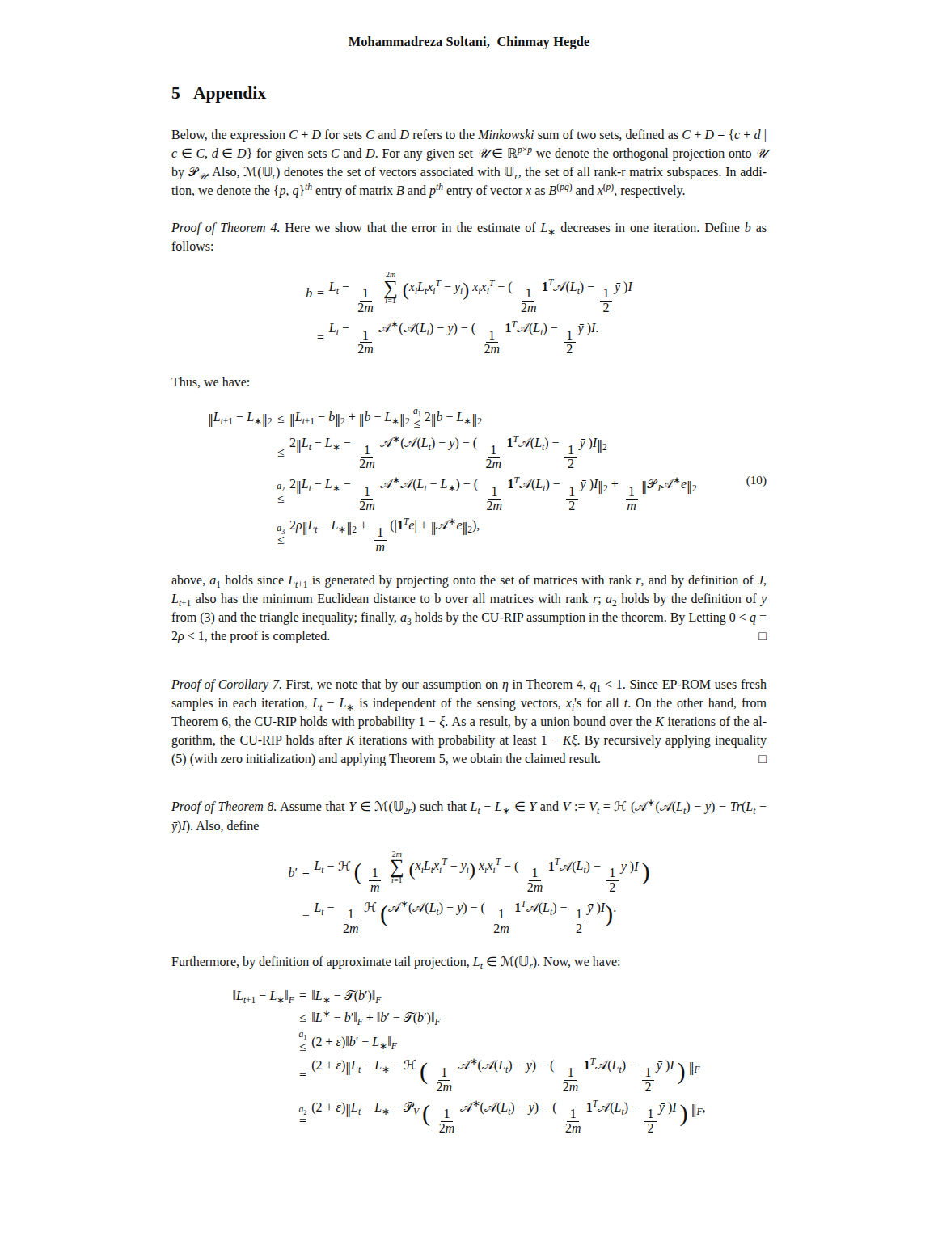Mohammadreza Soltani, Chinmay Hegde
5 Appendix
Below, the expression C + D for sets C and D refers to the Minkowski sum of two sets, defined as C + D = {c + d | c ∈ C, d ∈ D} for given sets C and D. For any given set 𝒰 ∈ ℝp×p we denote the orthogonal projection onto 𝒰 by 𝒫𝒰. Also, ℳ(𝕌r) denotes the set of vectors associated with 𝕌r, the set of all rank-r matrix subspaces. In addition, we denote the {p, q}th entry of matrix B and pth entry of vector x as B(pq) and x(p), respectively.
Proof of Theorem 4. Here we show that the error in the estimate of L∗ decreases in one iteration. Define b as follows:
| b | = | L t − 1 2 m 2 m ∑ i =1 ( x i L t x i T − y i ) x i x i T − ( 1 2 m 1 T 𝒜( L t ) − 1 2 ȳ ) I |
| | = | L t − 1 2 m 𝒜 ∗ (𝒜( L t ) − y ) − ( 1 2 m 1 T 𝒜( L t ) − 1 2 ȳ ) I . |
Thus, we have:
| ‖ L t +1 − L ∗ ‖ 2 | ≤ | ‖ L t +1 − b ‖ 2 + ‖ b − L ∗ ‖ 2 a 1 ≤ 2 ‖ b − L ∗ ‖ 2 |
| | ≤ | 2 ‖ L t − L ∗ − 1 2 m 𝒜 ∗ (𝒜( L t ) − y ) − ( 1 2 m 1 T 𝒜( L t ) − 1 2 ȳ ) I ‖ 2 |
| | a 2 ≤ | 2 ‖ L t − L ∗ − 1 2 m 𝒜 ∗ 𝒜( L t − L ∗ ) − ( 1 2 m 1 T 𝒜( L t ) − 1 2 ȳ ) I ‖ 2 + 1 m ‖ 𝒫 J 𝒜 ∗ e ‖ 2 |
| | a 3 ≤ | 2 ρ ‖ L t − L ∗ ‖ 2 + 1 m (/ 1 T e / + ‖ 𝒜 ∗ e ‖ 2 ), |
(10)
above, a1 holds since Lt+1 is generated by projecting onto the set of matrices with rank r, and by definition of J, Lt+1 also has the minimum Euclidean distance to b over all matrices with rank r; a2 holds by the definition of y from (3) and the triangle inequality; finally, a3 holds by the CU-RIP assumption in the theorem. By Letting 0 < q = 2ρ < 1, the proof is completed. □
Proof of Corollary 7. First, we note that by our assumption on η in Theorem 4, q1 < 1. Since EP-ROM uses fresh samples in each iteration, Lt − L∗ is independent of the sensing vectors, xi's for all t. On the other hand, from Theorem 6, the CU-RIP holds with probability 1 − ξ. As a result, by a union bound over the K iterations of the algorithm, the CU-RIP holds after K iterations with probability at least 1 − Kξ. By recursively applying inequality (5) (with zero initialization) and applying Theorem 5, we obtain the claimed result. □
Proof of Theorem 8. Assume that Y ∈ ℳ(𝕌2r) such that Lt − L∗ ∈ Y and V := Vt = ℋ (𝒜∗(𝒜(Lt) − y) − Tr(Lt − ȳ)I). Also, define
| b ′ | = | L t − ℋ ( 1 m 2 m ∑ i =1 ( x i L t x i T − y i ) x i x i T − ( 1 2 m 1 T 𝒜( L t ) − 1 2 ȳ ) I ) |
| | = | L t − 1 2 m ℋ ( 𝒜 ∗ (𝒜( L t ) − y ) − ( 1 2 m 1 T 𝒜( L t ) − 1 2 ȳ ) I ) . |
Furthermore, by definition of approximate tail projection, Lt ∈ ℳ(𝕌r). Now, we have:
| ‖ L t +1 − L ∗ ‖ F | = | ‖ L ∗ − 𝒯( b ′)‖ F |
| | ≤ | ‖ L ∗ − b ′‖ F + ‖ b ′ − 𝒯( b ′)‖ F |
| | a 1 ≤ | (2 + ε )‖ b ′ − L ∗ ‖ F |
| | = | (2 + ε ) ‖ L t − L ∗ − ℋ ( 1 2 m 𝒜 ∗ (𝒜( L t ) − y ) − ( 1 2 m 1 T 𝒜( L t ) − 1 2 ȳ ) I ) ‖ F |
| | a 2 = | (2 + ε ) ‖ L t − L ∗ − 𝒫 V ( 1 2 m 𝒜 ∗ (𝒜( L t ) − y ) − ( 1 2 m 1 T 𝒜( L t ) − 1 2 ȳ ) I ) ‖ F , |